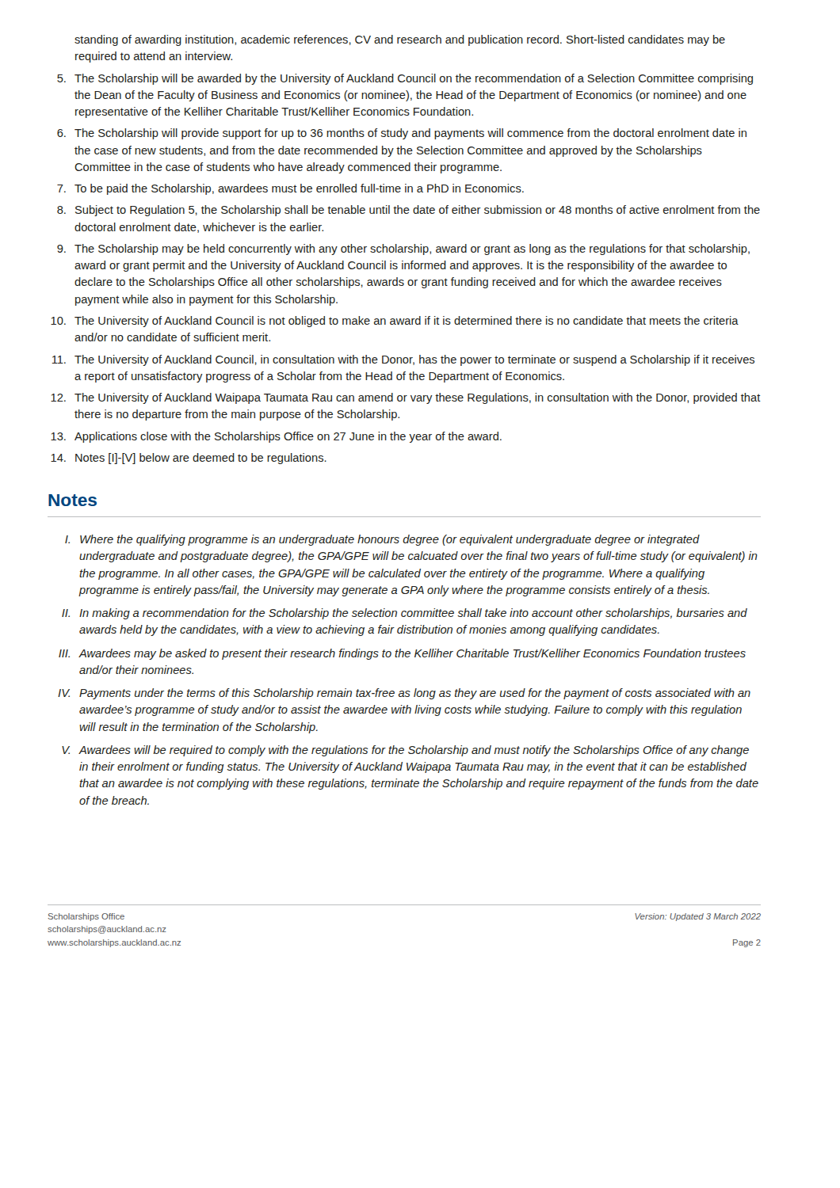standing of awarding institution, academic references, CV and research and publication record. Short-listed candidates may be required to attend an interview.
The Scholarship will be awarded by the University of Auckland Council on the recommendation of a Selection Committee comprising the Dean of the Faculty of Business and Economics (or nominee), the Head of the Department of Economics (or nominee) and one representative of the Kelliher Charitable Trust/Kelliher Economics Foundation.
The Scholarship will provide support for up to 36 months of study and payments will commence from the doctoral enrolment date in the case of new students, and from the date recommended by the Selection Committee and approved by the Scholarships Committee in the case of students who have already commenced their programme.
To be paid the Scholarship, awardees must be enrolled full-time in a PhD in Economics.
Subject to Regulation 5, the Scholarship shall be tenable until the date of either submission or 48 months of active enrolment from the doctoral enrolment date, whichever is the earlier.
The Scholarship may be held concurrently with any other scholarship, award or grant as long as the regulations for that scholarship, award or grant permit and the University of Auckland Council is informed and approves. It is the responsibility of the awardee to declare to the Scholarships Office all other scholarships, awards or grant funding received and for which the awardee receives payment while also in payment for this Scholarship.
The University of Auckland Council is not obliged to make an award if it is determined there is no candidate that meets the criteria and/or no candidate of sufficient merit.
The University of Auckland Council, in consultation with the Donor, has the power to terminate or suspend a Scholarship if it receives a report of unsatisfactory progress of a Scholar from the Head of the Department of Economics.
The University of Auckland Waipapa Taumata Rau can amend or vary these Regulations, in consultation with the Donor, provided that there is no departure from the main purpose of the Scholarship.
Applications close with the Scholarships Office on 27 June in the year of the award.
Notes [I]-[V] below are deemed to be regulations.
Notes
Where the qualifying programme is an undergraduate honours degree (or equivalent undergraduate degree or integrated undergraduate and postgraduate degree), the GPA/GPE will be calcuated over the final two years of full-time study (or equivalent) in the programme. In all other cases, the GPA/GPE will be calculated over the entirety of the programme. Where a qualifying programme is entirely pass/fail, the University may generate a GPA only where the programme consists entirely of a thesis.
In making a recommendation for the Scholarship the selection committee shall take into account other scholarships, bursaries and awards held by the candidates, with a view to achieving a fair distribution of monies among qualifying candidates.
Awardees may be asked to present their research findings to the Kelliher Charitable Trust/Kelliher Economics Foundation trustees and/or their nominees.
Payments under the terms of this Scholarship remain tax-free as long as they are used for the payment of costs associated with an awardee’s programme of study and/or to assist the awardee with living costs while studying. Failure to comply with this regulation will result in the termination of the Scholarship.
Awardees will be required to comply with the regulations for the Scholarship and must notify the Scholarships Office of any change in their enrolment or funding status. The University of Auckland Waipapa Taumata Rau may, in the event that it can be established that an awardee is not complying with these regulations, terminate the Scholarship and require repayment of the funds from the date of the breach.
Scholarships Office
scholarships@auckland.ac.nz
www.scholarships.auckland.ac.nz
Version: Updated 3 March 2022
Page 2